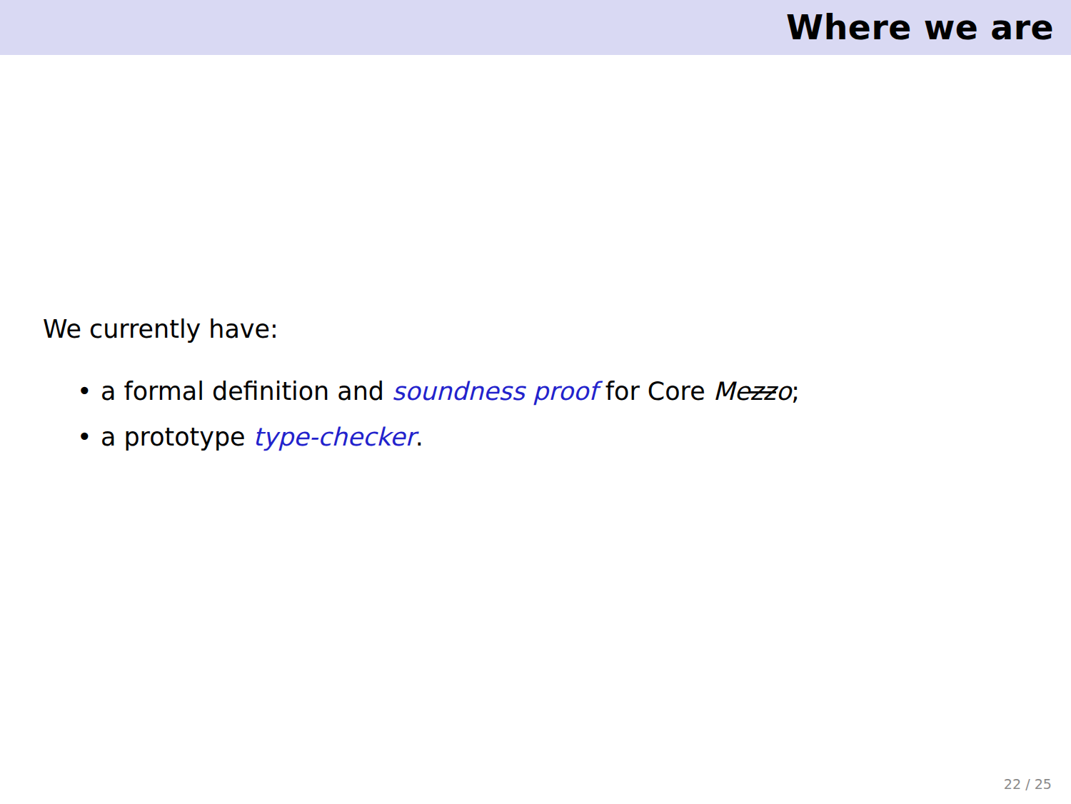Where we are
We currently have:
a formal definition and soundness proof for Core Mezzo;
a prototype type-checker.
22 / 25